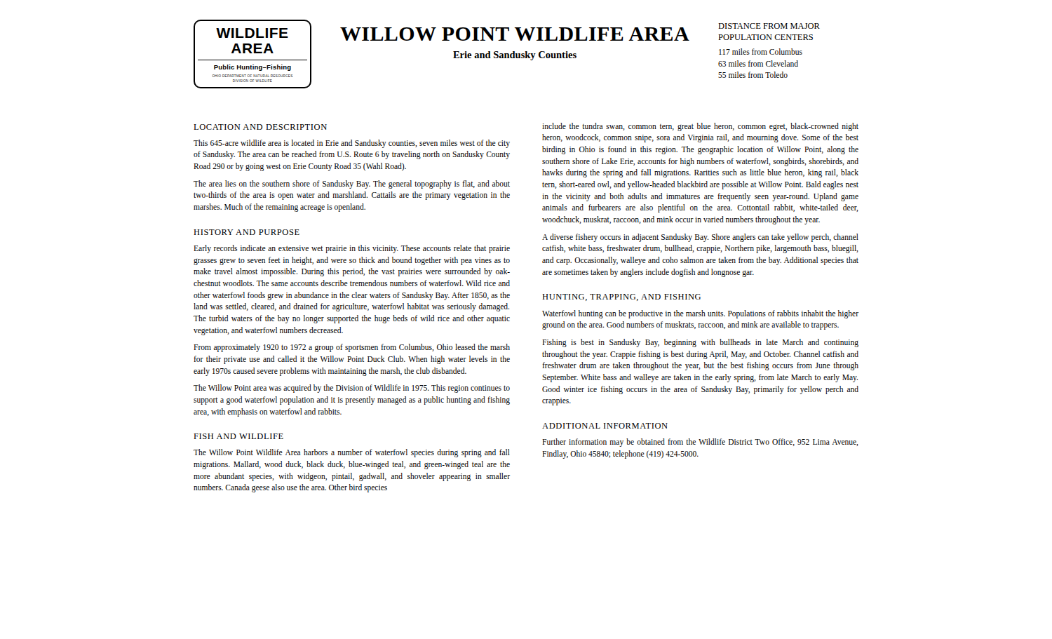WILDLIFE
AREA
Public Hunting–Fishing
OHIO DEPARTMENT OF NATURAL RESOURCES
DIVISION OF WILDLIFE
WILLOW POINT WILDLIFE AREA
Erie and Sandusky Counties
DISTANCE FROM MAJOR
POPULATION CENTERS
117 miles from Columbus
63 miles from Cleveland
55 miles from Toledo
LOCATION AND DESCRIPTION
This 645-acre wildlife area is located in Erie and Sandusky counties, seven miles west of the city of Sandusky. The area can be reached from U.S. Route 6 by traveling north on Sandusky County Road 290 or by going west on Erie County Road 35 (Wahl Road).
The area lies on the southern shore of Sandusky Bay. The general topography is flat, and about two-thirds of the area is open water and marshland. Cattails are the primary vegetation in the marshes. Much of the remaining acreage is openland.
HISTORY AND PURPOSE
Early records indicate an extensive wet prairie in this vicinity. These accounts relate that prairie grasses grew to seven feet in height, and were so thick and bound together with pea vines as to make travel almost impossible. During this period, the vast prairies were surrounded by oak-chestnut woodlots. The same accounts describe tremendous numbers of waterfowl. Wild rice and other waterfowl foods grew in abundance in the clear waters of Sandusky Bay. After 1850, as the land was settled, cleared, and drained for agriculture, waterfowl habitat was seriously damaged. The turbid waters of the bay no longer supported the huge beds of wild rice and other aquatic vegetation, and waterfowl numbers decreased.
From approximately 1920 to 1972 a group of sportsmen from Columbus, Ohio leased the marsh for their private use and called it the Willow Point Duck Club. When high water levels in the early 1970s caused severe problems with maintaining the marsh, the club disbanded.
The Willow Point area was acquired by the Division of Wildlife in 1975. This region continues to support a good waterfowl population and it is presently managed as a public hunting and fishing area, with emphasis on waterfowl and rabbits.
FISH AND WILDLIFE
The Willow Point Wildlife Area harbors a number of waterfowl species during spring and fall migrations. Mallard, wood duck, black duck, blue-winged teal, and green-winged teal are the more abundant species, with widgeon, pintail, gadwall, and shoveler appearing in smaller numbers. Canada geese also use the area. Other bird species
include the tundra swan, common tern, great blue heron, common egret, black-crowned night heron, woodcock, common snipe, sora and Virginia rail, and mourning dove. Some of the best birding in Ohio is found in this region. The geographic location of Willow Point, along the southern shore of Lake Erie, accounts for high numbers of waterfowl, songbirds, shorebirds, and hawks during the spring and fall migrations. Rarities such as little blue heron, king rail, black tern, short-eared owl, and yellow-headed blackbird are possible at Willow Point. Bald eagles nest in the vicinity and both adults and immatures are frequently seen year-round. Upland game animals and furbearers are also plentiful on the area. Cottontail rabbit, white-tailed deer, woodchuck, muskrat, raccoon, and mink occur in varied numbers throughout the year.
A diverse fishery occurs in adjacent Sandusky Bay. Shore anglers can take yellow perch, channel catfish, white bass, freshwater drum, bullhead, crappie, Northern pike, largemouth bass, bluegill, and carp. Occasionally, walleye and coho salmon are taken from the bay. Additional species that are sometimes taken by anglers include dogfish and longnose gar.
HUNTING, TRAPPING, AND FISHING
Waterfowl hunting can be productive in the marsh units. Populations of rabbits inhabit the higher ground on the area. Good numbers of muskrats, raccoon, and mink are available to trappers.
Fishing is best in Sandusky Bay, beginning with bullheads in late March and continuing throughout the year. Crappie fishing is best during April, May, and October. Channel catfish and freshwater drum are taken throughout the year, but the best fishing occurs from June through September. White bass and walleye are taken in the early spring, from late March to early May. Good winter ice fishing occurs in the area of Sandusky Bay, primarily for yellow perch and crappies.
ADDITIONAL INFORMATION
Further information may be obtained from the Wildlife District Two Office, 952 Lima Avenue, Findlay, Ohio 45840; telephone (419) 424-5000.